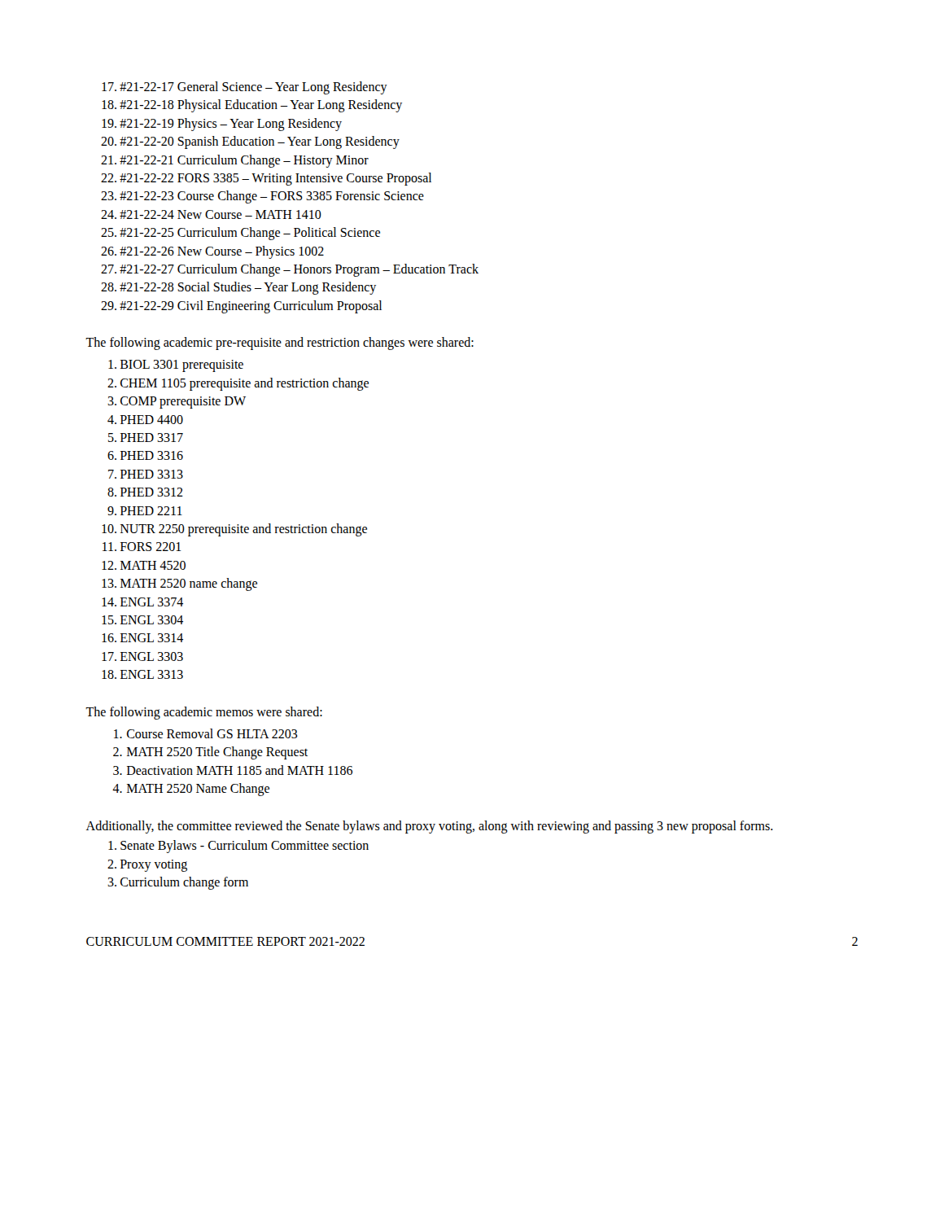#21-22-17 General Science – Year Long Residency
#21-22-18 Physical Education – Year Long Residency
#21-22-19 Physics – Year Long Residency
#21-22-20 Spanish Education – Year Long Residency
#21-22-21 Curriculum Change – History Minor
#21-22-22 FORS 3385 – Writing Intensive Course Proposal
#21-22-23 Course Change – FORS 3385 Forensic Science
#21-22-24 New Course – MATH 1410
#21-22-25 Curriculum Change – Political Science
#21-22-26 New Course – Physics 1002
#21-22-27 Curriculum Change – Honors Program – Education Track
#21-22-28 Social Studies – Year Long Residency
#21-22-29 Civil Engineering Curriculum Proposal
The following academic pre-requisite and restriction changes were shared:
BIOL 3301 prerequisite
CHEM 1105 prerequisite and restriction change
COMP prerequisite DW
PHED 4400
PHED 3317
PHED 3316
PHED 3313
PHED 3312
PHED 2211
NUTR 2250 prerequisite and restriction change
FORS 2201
MATH 4520
MATH 2520 name change
ENGL 3374
ENGL 3304
ENGL 3314
ENGL 3303
ENGL 3313
The following academic memos were shared:
Course Removal GS HLTA 2203
MATH 2520 Title Change Request
Deactivation MATH 1185 and MATH 1186
MATH 2520 Name Change
Additionally, the committee reviewed the Senate bylaws and proxy voting, along with reviewing and passing 3 new proposal forms.
Senate Bylaws - Curriculum Committee section
Proxy voting
Curriculum change form
CURRICULUM COMMITTEE REPORT 2021-2022 2